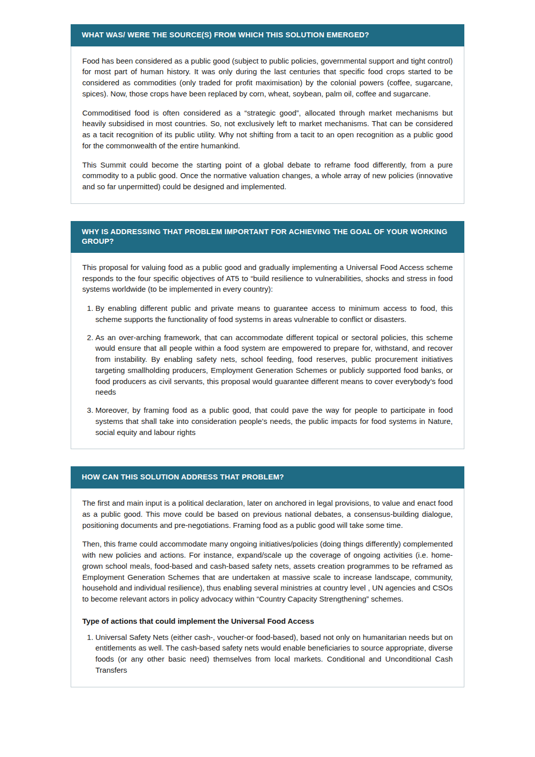What was/ were the source(s) from which this solution emerged?
Food has been considered as a public good (subject to public policies, governmental support and tight control) for most part of human history. It was only during the last centuries that specific food crops started to be considered as commodities (only traded for profit maximisation) by the colonial powers (coffee, sugarcane, spices). Now, those crops have been replaced by corn, wheat, soybean, palm oil, coffee and sugarcane.
Commoditised food is often considered as a “strategic good”, allocated through market mechanisms but heavily subsidised in most countries. So, not exclusively left to market mechanisms. That can be considered as a tacit recognition of its public utility. Why not shifting from a tacit to an open recognition as a public good for the commonwealth of the entire humankind.
This Summit could become the starting point of a global debate to reframe food differently, from a pure commodity to a public good. Once the normative valuation changes, a whole array of new policies (innovative and so far unpermitted) could be designed and implemented.
Why is addressing that problem important for achieving the goal of your working group?
This proposal for valuing food as a public good and gradually implementing a Universal Food Access scheme responds to the four specific objectives of AT5 to “build resilience to vulnerabilities, shocks and stress in food systems worldwide (to be implemented in every country):
By enabling different public and private means to guarantee access to minimum access to food, this scheme supports the functionality of food systems in areas vulnerable to conflict or disasters.
As an over-arching framework, that can accommodate different topical or sectoral policies, this scheme would ensure that all people within a food system are empowered to prepare for, withstand, and recover from instability. By enabling safety nets, school feeding, food reserves, public procurement initiatives targeting smallholding producers, Employment Generation Schemes or publicly supported food banks, or food producers as civil servants, this proposal would guarantee different means to cover everybody’s food needs
Moreover, by framing food as a public good, that could pave the way for people to participate in food systems that shall take into consideration people’s needs, the public impacts for food systems in Nature, social equity and labour rights
How can this solution address that problem?
The first and main input is a political declaration, later on anchored in legal provisions, to value and enact food as a public good. This move could be based on previous national debates, a consensus-building dialogue, positioning documents and pre-negotiations. Framing food as a public good will take some time.
Then, this frame could accommodate many ongoing initiatives/policies (doing things differently) complemented with new policies and actions. For instance, expand/scale up the coverage of ongoing activities (i.e. home-grown school meals, food-based and cash-based safety nets, assets creation programmes to be reframed as Employment Generation Schemes that are undertaken at massive scale to increase landscape, community, household and individual resilience), thus enabling several ministries at country level , UN agencies and CSOs to become relevant actors in policy advocacy within “Country Capacity Strengthening” schemes.
Type of actions that could implement the Universal Food Access
Universal Safety Nets (either cash-, voucher-or food-based), based not only on humanitarian needs but on entitlements as well. The cash-based safety nets would enable beneficiaries to source appropriate, diverse foods (or any other basic need) themselves from local markets. Conditional and Unconditional Cash Transfers